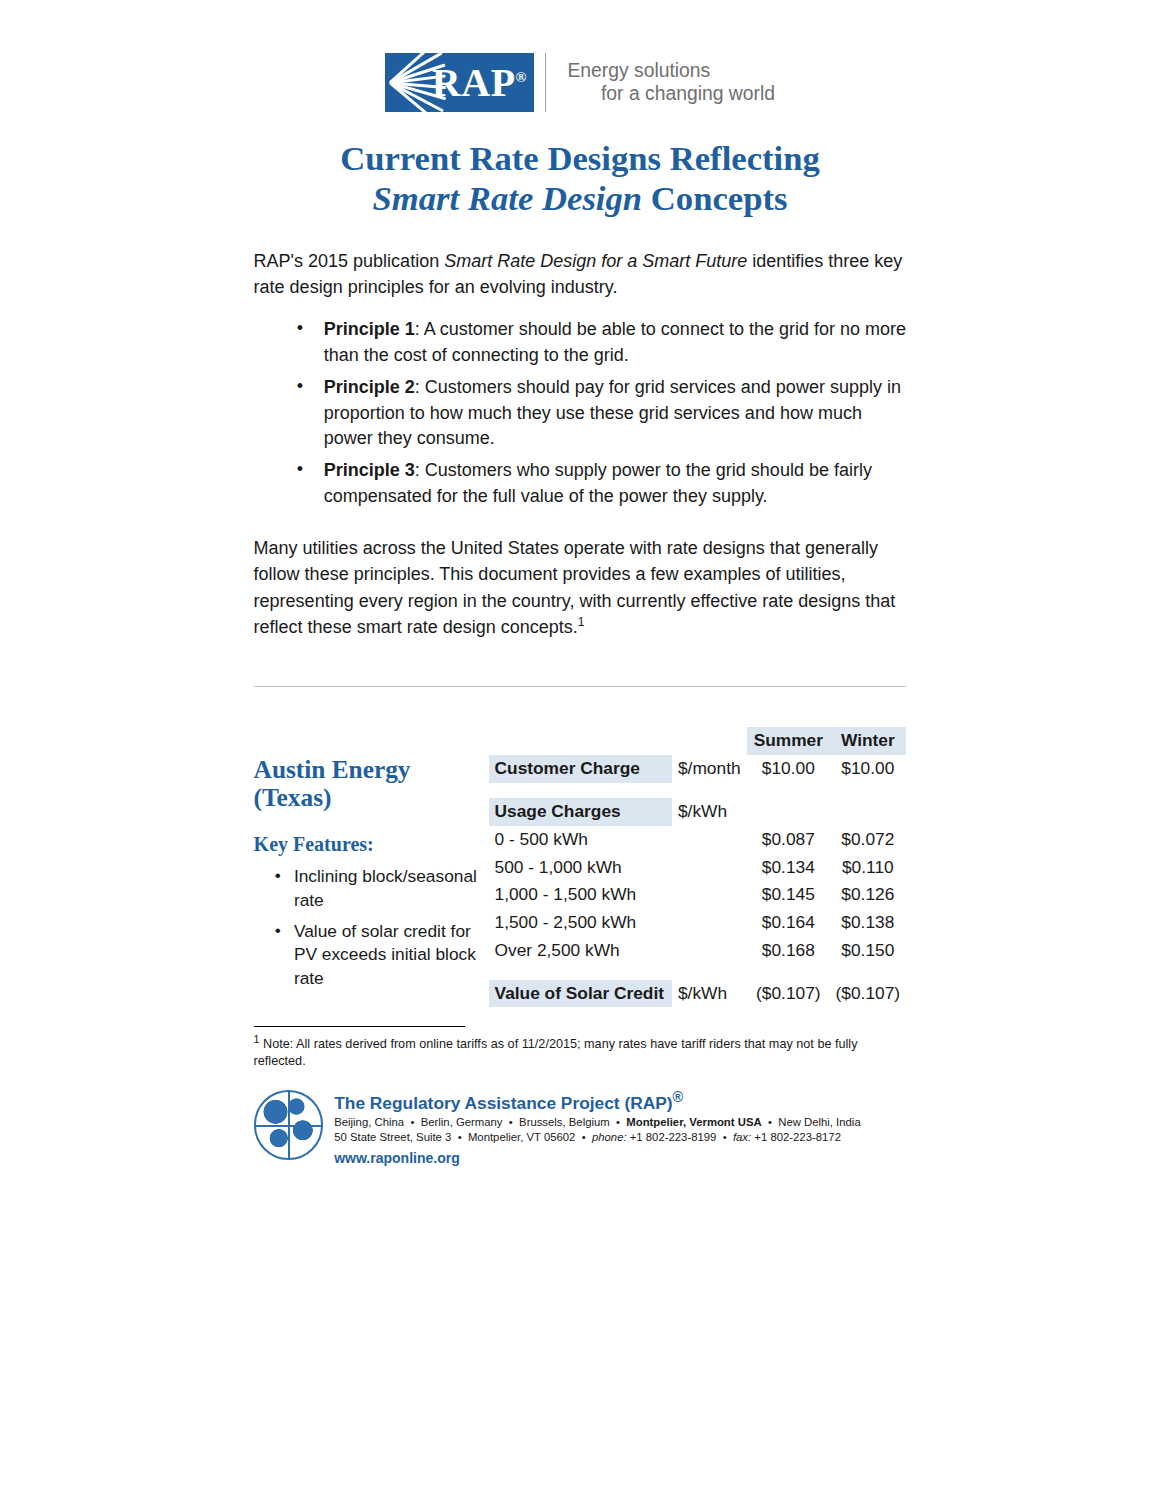RAP®
Energy solutions
for a changing world
Current Rate Designs Reflecting
Smart Rate Design Concepts
RAP's 2015 publication Smart Rate Design for a Smart Future identifies three key rate design principles for an evolving industry.
Principle 1: A customer should be able to connect to the grid for no more than the cost of connecting to the grid.
Principle 2: Customers should pay for grid services and power supply in proportion to how much they use these grid services and how much power they consume.
Principle 3: Customers who supply power to the grid should be fairly compensated for the full value of the power they supply.
Many utilities across the United States operate with rate designs that generally follow these principles. This document provides a few examples of utilities, representing every region in the country, with currently effective rate designs that reflect these smart rate design concepts.1
Austin Energy
(Texas)
Key Features:
Inclining block/seasonal rate
Value of solar credit for PV exceeds initial block rate
| | | Summer | Winter |
| --- | --- | --- | --- |
| Customer Charge | $/month | $10.00 | $10.00 |
| Usage Charges | $/kWh | | |
| 0 - 500 kWh | | $0.087 | $0.072 |
| 500 - 1,000 kWh | | $0.134 | $0.110 |
| 1,000 - 1,500 kWh | | $0.145 | $0.126 |
| 1,500 - 2,500 kWh | | $0.164 | $0.138 |
| Over 2,500 kWh | | $0.168 | $0.150 |
| Value of Solar Credit | $/kWh | ($0.107) | ($0.107) |
1 Note: All rates derived from online tariffs as of 11/2/2015; many rates have tariff riders that may not be fully reflected.
The Regulatory Assistance Project (RAP)®
Beijing, China • Berlin, Germany • Brussels, Belgium • Montpelier, Vermont USA • New Delhi, India
50 State Street, Suite 3 • Montpelier, VT 05602 • phone: +1 802-223-8199 • fax: +1 802-223-8172
www.raponline.org